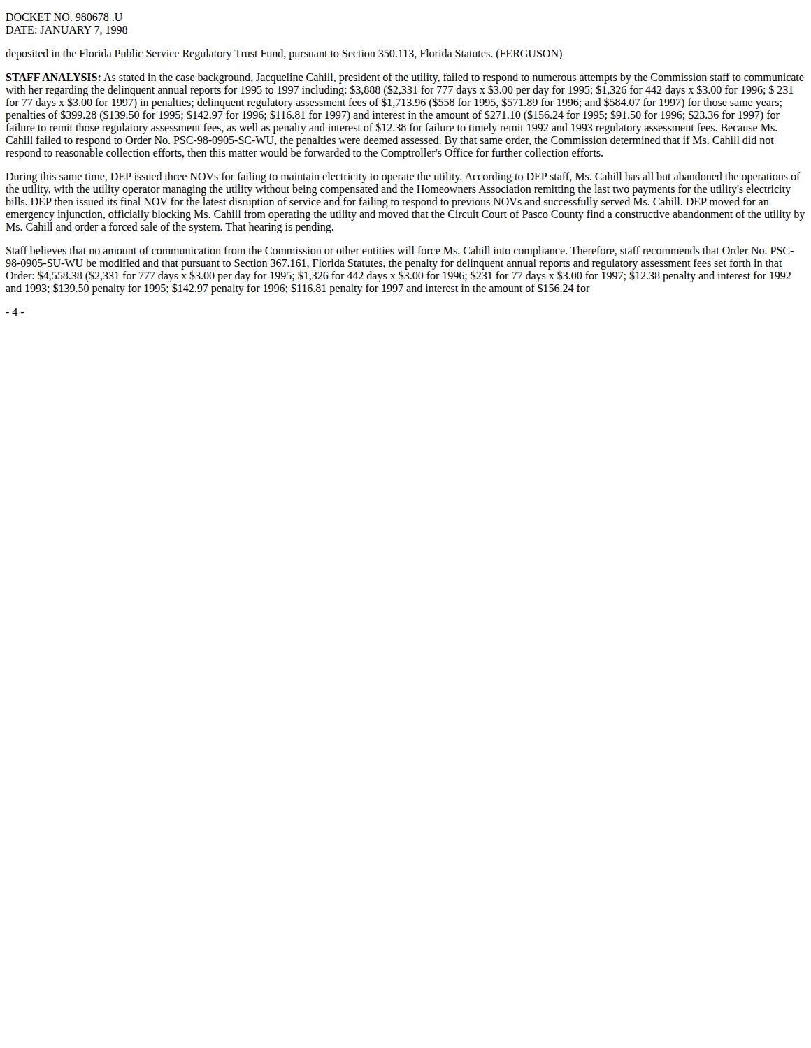DOCKET NO. 980678 .U
DATE: JANUARY 7, 1998
deposited in the Florida Public Service Regulatory Trust Fund, pursuant to Section 350.113, Florida Statutes. (FERGUSON)
STAFF ANALYSIS: As stated in the case background, Jacqueline Cahill, president of the utility, failed to respond to numerous attempts by the Commission staff to communicate with her regarding the delinquent annual reports for 1995 to 1997 including: $3,888 ($2,331 for 777 days x $3.00 per day for 1995; $1,326 for 442 days x $3.00 for 1996; $ 231 for 77 days x $3.00 for 1997) in penalties; delinquent regulatory assessment fees of $1,713.96 ($558 for 1995, $571.89 for 1996; and $584.07 for 1997) for those same years; penalties of $399.28 ($139.50 for 1995; $142.97 for 1996; $116.81 for 1997) and interest in the amount of $271.10 ($156.24 for 1995; $91.50 for 1996; $23.36 for 1997) for failure to remit those regulatory assessment fees, as well as penalty and interest of $12.38 for failure to timely remit 1992 and 1993 regulatory assessment fees. Because Ms. Cahill failed to respond to Order No. PSC-98-0905-SC-WU, the penalties were deemed assessed. By that same order, the Commission determined that if Ms. Cahill did not respond to reasonable collection efforts, then this matter would be forwarded to the Comptroller's Office for further collection efforts.
During this same time, DEP issued three NOVs for failing to maintain electricity to operate the utility. According to DEP staff, Ms. Cahill has all but abandoned the operations of the utility, with the utility operator managing the utility without being compensated and the Homeowners Association remitting the last two payments for the utility's electricity bills. DEP then issued its final NOV for the latest disruption of service and for failing to respond to previous NOVs and successfully served Ms. Cahill. DEP moved for an emergency injunction, officially blocking Ms. Cahill from operating the utility and moved that the Circuit Court of Pasco County find a constructive abandonment of the utility by Ms. Cahill and order a forced sale of the system. That hearing is pending.
Staff believes that no amount of communication from the Commission or other entities will force Ms. Cahill into compliance. Therefore, staff recommends that Order No. PSC-98-0905-SU-WU be modified and that pursuant to Section 367.161, Florida Statutes, the penalty for delinquent annual reports and regulatory assessment fees set forth in that Order: $4,558.38 ($2,331 for 777 days x $3.00 per day for 1995; $1,326 for 442 days x $3.00 for 1996; $231 for 77 days x $3.00 for 1997; $12.38 penalty and interest for 1992 and 1993; $139.50 penalty for 1995; $142.97 penalty for 1996; $116.81 penalty for 1997 and interest in the amount of $156.24 for
- 4 -